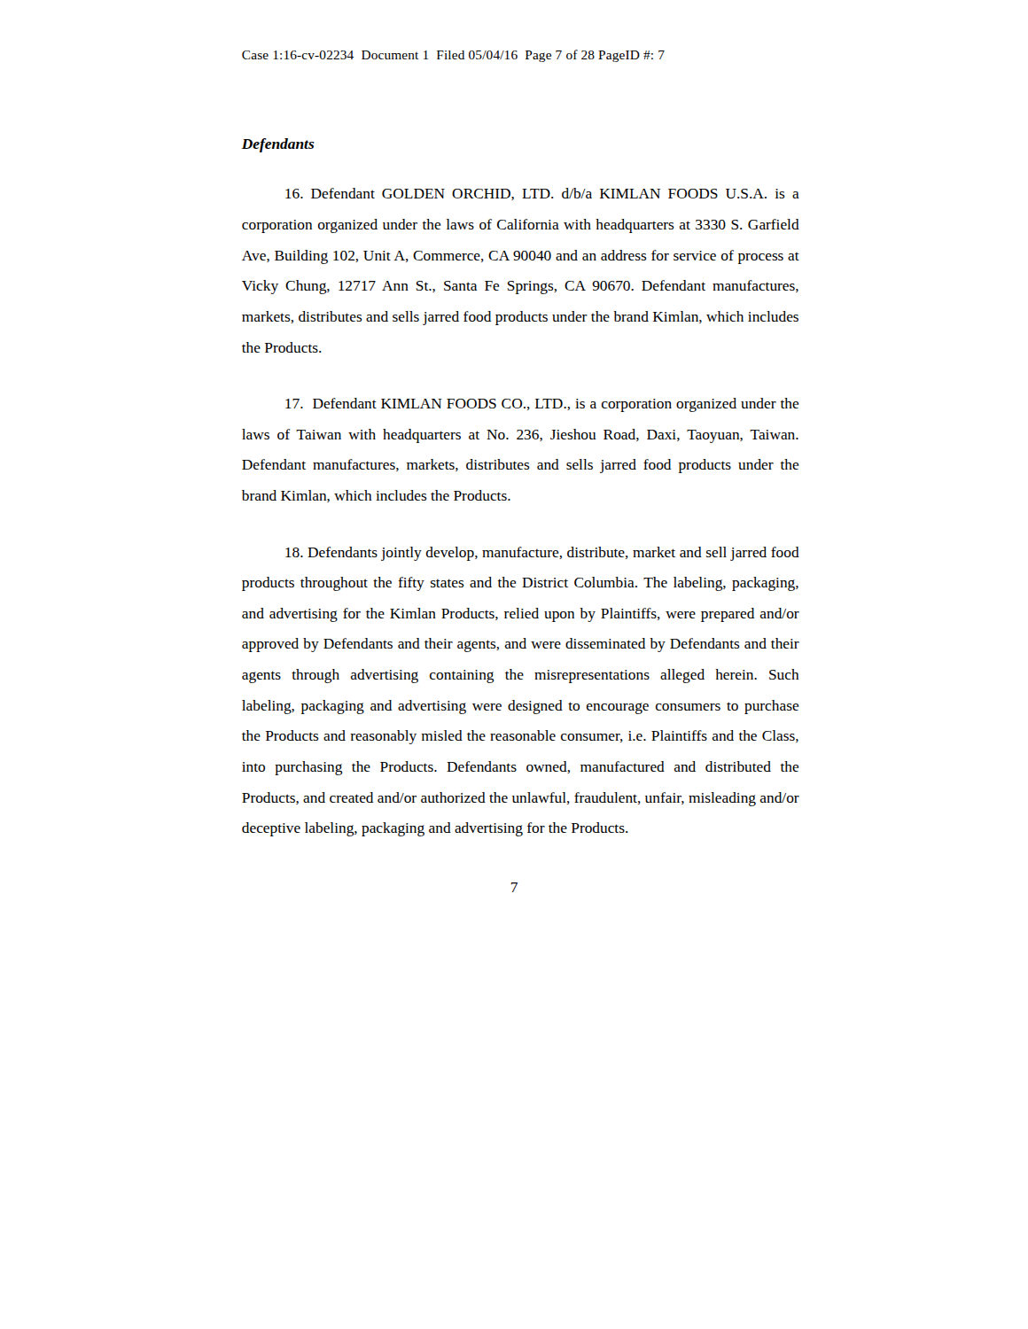Case 1:16-cv-02234 Document 1 Filed 05/04/16 Page 7 of 28 PageID #: 7
Defendants
16. Defendant GOLDEN ORCHID, LTD. d/b/a KIMLAN FOODS U.S.A. is a corporation organized under the laws of California with headquarters at 3330 S. Garfield Ave, Building 102, Unit A, Commerce, CA 90040 and an address for service of process at Vicky Chung, 12717 Ann St., Santa Fe Springs, CA 90670. Defendant manufactures, markets, distributes and sells jarred food products under the brand Kimlan, which includes the Products.
17. Defendant KIMLAN FOODS CO., LTD., is a corporation organized under the laws of Taiwan with headquarters at No. 236, Jieshou Road, Daxi, Taoyuan, Taiwan. Defendant manufactures, markets, distributes and sells jarred food products under the brand Kimlan, which includes the Products.
18. Defendants jointly develop, manufacture, distribute, market and sell jarred food products throughout the fifty states and the District Columbia. The labeling, packaging, and advertising for the Kimlan Products, relied upon by Plaintiffs, were prepared and/or approved by Defendants and their agents, and were disseminated by Defendants and their agents through advertising containing the misrepresentations alleged herein. Such labeling, packaging and advertising were designed to encourage consumers to purchase the Products and reasonably misled the reasonable consumer, i.e. Plaintiffs and the Class, into purchasing the Products. Defendants owned, manufactured and distributed the Products, and created and/or authorized the unlawful, fraudulent, unfair, misleading and/or deceptive labeling, packaging and advertising for the Products.
7